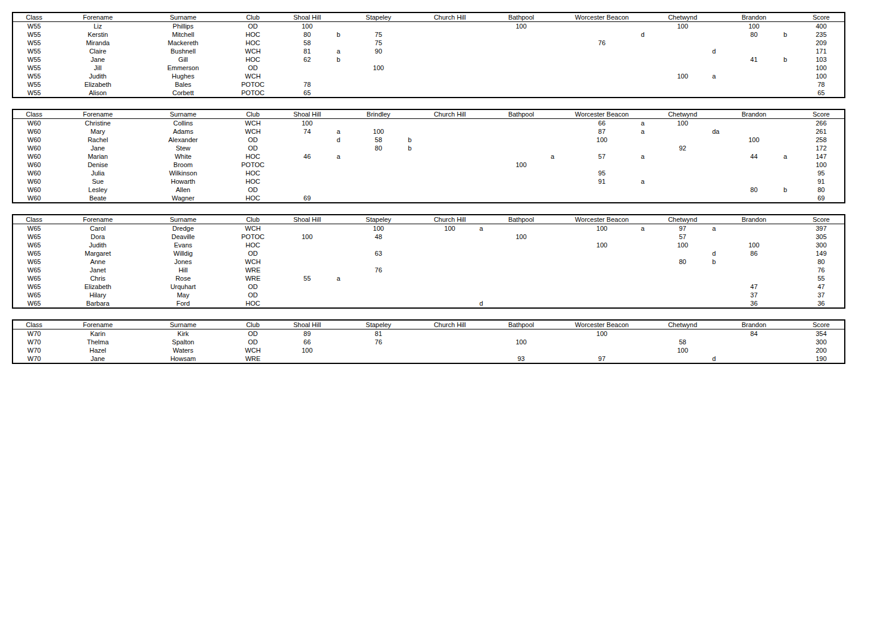| Class | Forename | Surname | Club | Shoal Hill | | Stapeley | | Church Hill | | Bathpool | | Worcester Beacon | | Chetwynd | | Brandon | | Score |
| --- | --- | --- | --- | --- | --- | --- | --- | --- | --- | --- | --- | --- | --- | --- | --- | --- | --- | --- |
| W55 | Liz | Phillips | OD | 100 | | | | | | 100 | | | | 100 | | 100 | | 400 |
| W55 | Kerstin | Mitchell | HOC | 80 | b | 75 | | | | | | | d | | | 80 | b | 235 |
| W55 | Miranda | Mackereth | HOC | 58 | | 75 | | | | | | 76 | | | | | | 209 |
| W55 | Claire | Bushnell | WCH | 81 | a | 90 | | | | | | | | | d | | | 171 |
| W55 | Jane | Gill | HOC | 62 | b | | | | | | | | | | | 41 | b | 103 |
| W55 | Jill | Emmerson | OD | | | 100 | | | | | | | | | | | | 100 |
| W55 | Judith | Hughes | WCH | | | | | | | | | | | 100 | a | | | 100 |
| W55 | Elizabeth | Bales | POTOC | 78 | | | | | | | | | | | | | | 78 |
| W55 | Alison | Corbett | POTOC | 65 | | | | | | | | | | | | | | 65 |
| Class | Forename | Surname | Club | Shoal Hill | | Brindley | | Church Hill | | Bathpool | | Worcester Beacon | | Chetwynd | | Brandon | | Score |
| --- | --- | --- | --- | --- | --- | --- | --- | --- | --- | --- | --- | --- | --- | --- | --- | --- | --- | --- |
| W60 | Christine | Collins | WCH | 100 | | | | | | | | 66 | a | 100 | | | | 266 |
| W60 | Mary | Adams | WCH | 74 | a | 100 | | | | | | 87 | a | | da | | | 261 |
| W60 | Rachel | Alexander | OD | | d | 58 | b | | | | | 100 | | | | 100 | | 258 |
| W60 | Jane | Stew | OD | | | 80 | b | | | | | | | 92 | | | | 172 |
| W60 | Marian | White | HOC | 46 | a | | | | | | a | 57 | a | | | 44 | a | 147 |
| W60 | Denise | Broom | POTOC | | | | | | | 100 | | | | | | | | 100 |
| W60 | Julia | Wilkinson | HOC | | | | | | | | | 95 | | | | | | 95 |
| W60 | Sue | Howarth | HOC | | | | | | | | | 91 | a | | | | | 91 |
| W60 | Lesley | Allen | OD | | | | | | | | | | | | | 80 | b | 80 |
| W60 | Beate | Wagner | HOC | 69 | | | | | | | | | | | | | | 69 |
| Class | Forename | Surname | Club | Shoal Hill | | Stapeley | | Church Hill | | Bathpool | | Worcester Beacon | | Chetwynd | | Brandon | | Score |
| --- | --- | --- | --- | --- | --- | --- | --- | --- | --- | --- | --- | --- | --- | --- | --- | --- | --- | --- |
| W65 | Carol | Dredge | WCH | | | 100 | | 100 | a | | | 100 | a | 97 | a | | | 397 |
| W65 | Dora | Deaville | POTOC | 100 | | 48 | | | | 100 | | | | 57 | | | | 305 |
| W65 | Judith | Evans | HOC | | | | | | | | | 100 | | 100 | | 100 | | 300 |
| W65 | Margaret | Willdig | OD | | | 63 | | | | | | | | | d | 86 | | 149 |
| W65 | Anne | Jones | WCH | | | | | | | | | | | 80 | b | | | 80 |
| W65 | Janet | Hill | WRE | | | 76 | | | | | | | | | | | | 76 |
| W65 | Chris | Rose | WRE | 55 | a | | | | | | | | | | | | | 55 |
| W65 | Elizabeth | Urquhart | OD | | | | | | | | | | | | | 47 | | 47 |
| W65 | Hilary | May | OD | | | | | | | | | | | | | 37 | | 37 |
| W65 | Barbara | Ford | HOC | | | | | | d | | | | | | | 36 | | 36 |
| Class | Forename | Surname | Club | Shoal Hill | | Stapeley | | Church Hill | | Bathpool | | Worcester Beacon | | Chetwynd | | Brandon | | Score |
| --- | --- | --- | --- | --- | --- | --- | --- | --- | --- | --- | --- | --- | --- | --- | --- | --- | --- | --- |
| W70 | Karin | Kirk | OD | 89 | | 81 | | | | | | 100 | | | | 84 | | 354 |
| W70 | Thelma | Spalton | OD | 66 | | 76 | | | | 100 | | | | 58 | | | | 300 |
| W70 | Hazel | Waters | WCH | 100 | | | | | | | | | | 100 | | | | 200 |
| W70 | Jane | Howsam | WRE | | | | | | | 93 | | 97 | | | d | | | 190 |